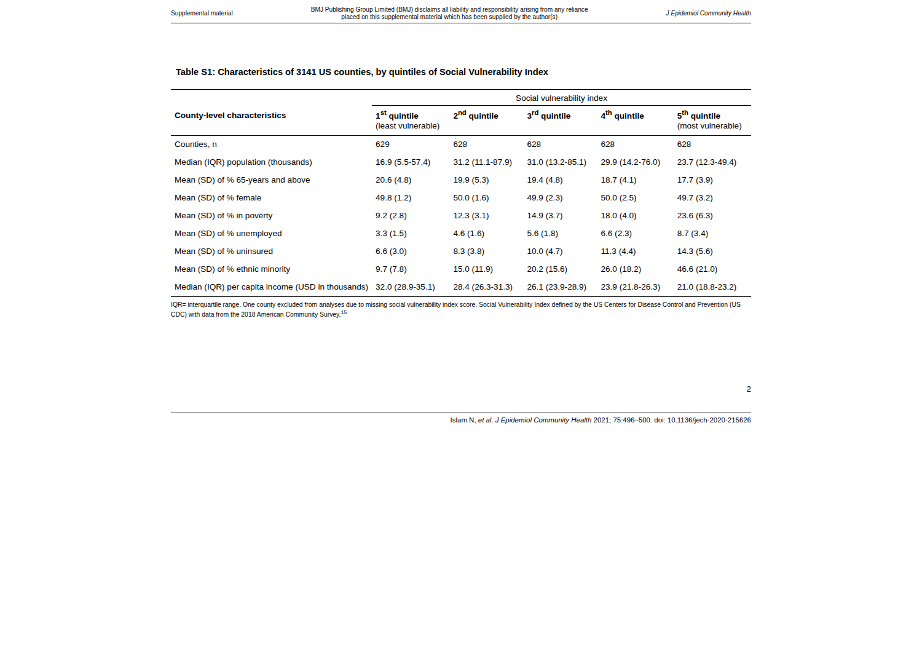Supplemental material
BMJ Publishing Group Limited (BMJ) disclaims all liability and responsibility arising from any reliance
placed on this supplemental material which has been supplied by the author(s)
J Epidemiol Community Health
Table S1: Characteristics of 3141 US counties, by quintiles of Social Vulnerability Index
| | Social vulnerability index |
| --- | --- |
| County-level characteristics | 1 st quintile | 2 nd quintile | 3 rd quintile | 4 th quintile | 5 th quintile |
| | (least vulnerable) | | | | (most vulnerable) |
| Counties, n | 629 | 628 | 628 | 628 | 628 |
| Median (IQR) population (thousands) | 16.9 (5.5-57.4) | 31.2 (11.1-87.9) | 31.0 (13.2-85.1) | 29.9 (14.2-76.0) | 23.7 (12.3-49.4) |
| Mean (SD) of % 65-years and above | 20.6 (4.8) | 19.9 (5.3) | 19.4 (4.8) | 18.7 (4.1) | 17.7 (3.9) |
| Mean (SD) of % female | 49.8 (1.2) | 50.0 (1.6) | 49.9 (2.3) | 50.0 (2.5) | 49.7 (3.2) |
| Mean (SD) of % in poverty | 9.2 (2.8) | 12.3 (3.1) | 14.9 (3.7) | 18.0 (4.0) | 23.6 (6.3) |
| Mean (SD) of % unemployed | 3.3 (1.5) | 4.6 (1.6) | 5.6 (1.8) | 6.6 (2.3) | 8.7 (3.4) |
| Mean (SD) of % uninsured | 6.6 (3.0) | 8.3 (3.8) | 10.0 (4.7) | 11.3 (4.4) | 14.3 (5.6) |
| Mean (SD) of % ethnic minority | 9.7 (7.8) | 15.0 (11.9) | 20.2 (15.6) | 26.0 (18.2) | 46.6 (21.0) |
| Median (IQR) per capita income (USD in thousands) | 32.0 (28.9-35.1) | 28.4 (26.3-31.3) | 26.1 (23.9-28.9) | 23.9 (21.8-26.3) | 21.0 (18.8-23.2) |
IQR= interquartile range. One county excluded from analyses due to missing social vulnerability index score. Social Vulnerability Index defined by the US Centers for Disease Control and Prevention (US CDC) with data from the 2018 American Community Survey.15
2
Islam N, et al. J Epidemiol Community Health 2021; 75:496–500. doi: 10.1136/jech-2020-215626